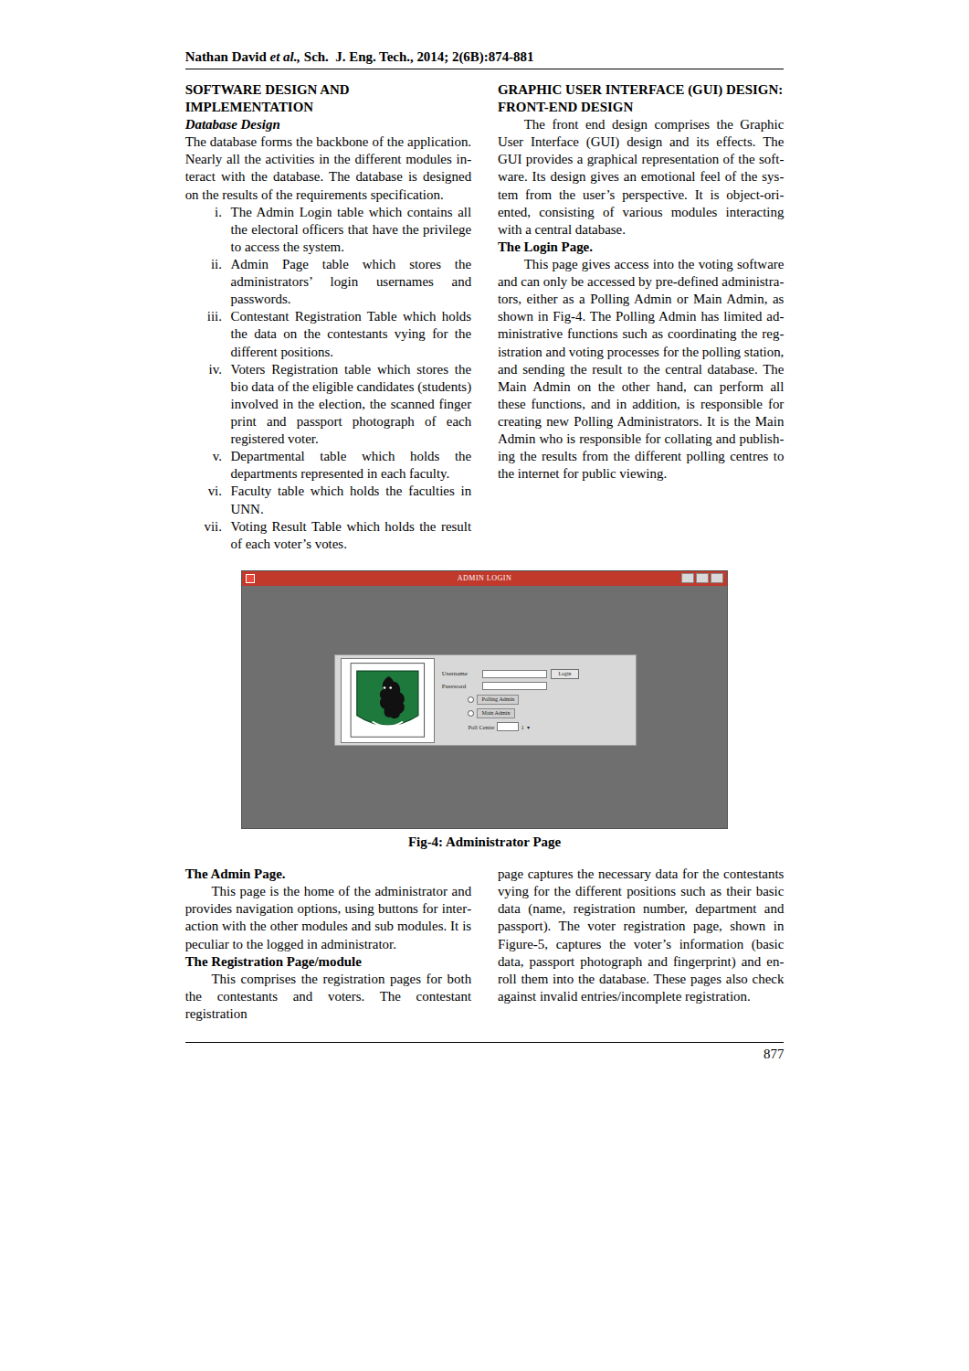Nathan David et al., Sch. J. Eng. Tech., 2014; 2(6B):874-881
Software Design and Implementation
Database Design
The database forms the backbone of the application. Nearly all the activities in the different modules interact with the database. The database is designed on the results of the requirements specification.
The Admin Login table which contains all the electoral officers that have the privilege to access the system.
Admin Page table which stores the administrators’ login usernames and passwords.
Contestant Registration Table which holds the data on the contestants vying for the different positions.
Voters Registration table which stores the bio data of the eligible candidates (students) involved in the election, the scanned finger print and passport photograph of each registered voter.
Departmental table which holds the departments represented in each faculty.
Faculty table which holds the faculties in UNN.
Voting Result Table which holds the result of each voter’s votes.
Graphic User Interface (GUI) Design: Front-End Design
The front end design comprises the Graphic User Interface (GUI) design and its effects. The GUI provides a graphical representation of the software. Its design gives an emotional feel of the system from the user’s perspective. It is object-oriented, consisting of various modules interacting with a central database.
The Login Page.
This page gives access into the voting software and can only be accessed by pre-defined administrators, either as a Polling Admin or Main Admin, as shown in Fig-4. The Polling Admin has limited administrative functions such as coordinating the registration and voting processes for the polling station, and sending the result to the central database. The Main Admin on the other hand, can perform all these functions, and in addition, is responsible for creating new Polling Administrators. It is the Main Admin who is responsible for collating and publishing the results from the different polling centres to the internet for public viewing.
ADMIN LOGIN
TO RESTORE THE DIGNITY OF MAN
Username Login
Password
Polling Admin
Main Admin
Poll Centre 1 ▾
Fig-4: Administrator Page
The Admin Page.
This page is the home of the administrator and provides navigation options, using buttons for interaction with the other modules and sub modules. It is peculiar to the logged in administrator.
The Registration Page/module
This comprises the registration pages for both the contestants and voters. The contestant registration
page captures the necessary data for the contestants vying for the different positions such as their basic data (name, registration number, department and passport). The voter registration page, shown in Figure-5, captures the voter’s information (basic data, passport photograph and fingerprint) and enroll them into the database. These pages also check against invalid entries/incomplete registration.
877